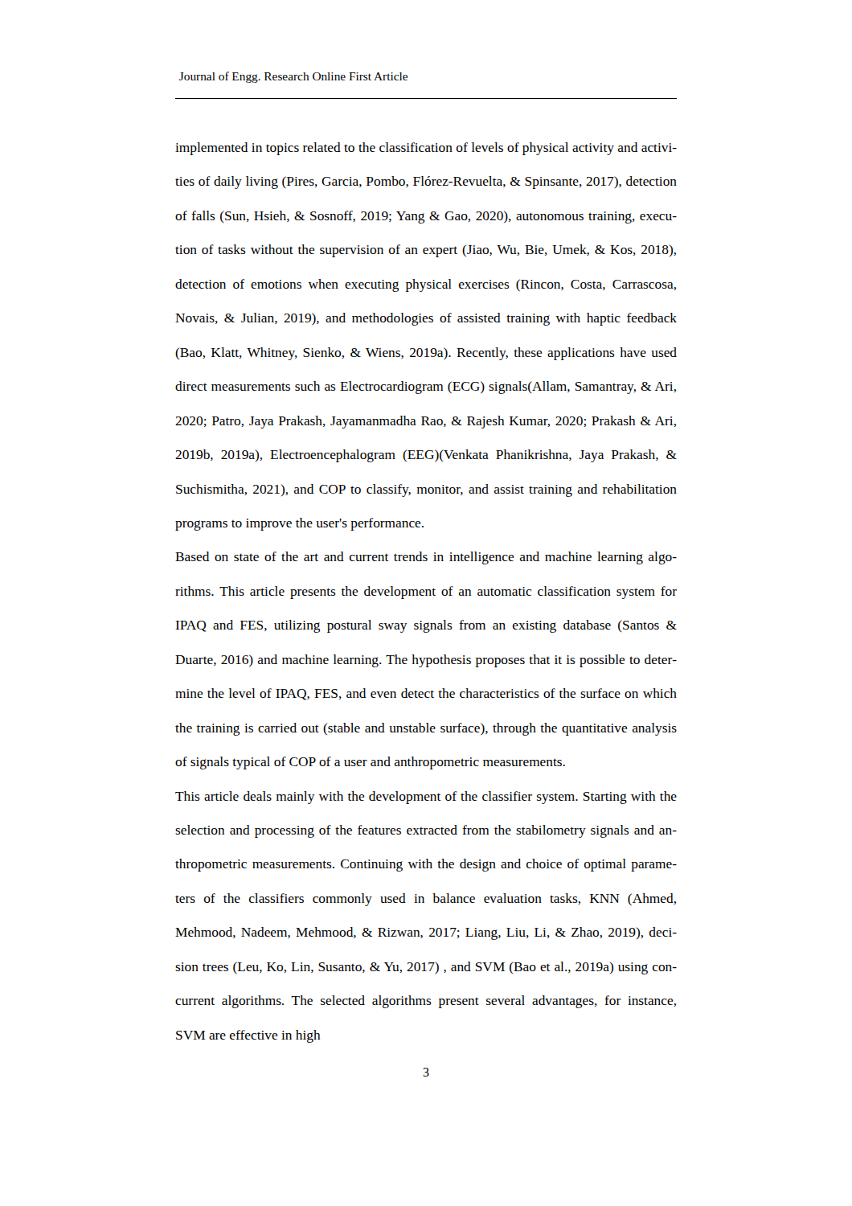Journal of Engg. Research Online First Article
implemented in topics related to the classification of levels of physical activity and activities of daily living (Pires, Garcia, Pombo, Flórez-Revuelta, & Spinsante, 2017), detection of falls (Sun, Hsieh, & Sosnoff, 2019; Yang & Gao, 2020), autonomous training, execution of tasks without the supervision of an expert (Jiao, Wu, Bie, Umek, & Kos, 2018), detection of emotions when executing physical exercises (Rincon, Costa, Carrascosa, Novais, & Julian, 2019), and methodologies of assisted training with haptic feedback (Bao, Klatt, Whitney, Sienko, & Wiens, 2019a). Recently, these applications have used direct measurements such as Electrocardiogram (ECG) signals(Allam, Samantray, & Ari, 2020; Patro, Jaya Prakash, Jayamanmadha Rao, & Rajesh Kumar, 2020; Prakash & Ari, 2019b, 2019a), Electroencephalogram (EEG)(Venkata Phanikrishna, Jaya Prakash, & Suchismitha, 2021), and COP to classify, monitor, and assist training and rehabilitation programs to improve the user's performance.
Based on state of the art and current trends in intelligence and machine learning algorithms. This article presents the development of an automatic classification system for IPAQ and FES, utilizing postural sway signals from an existing database (Santos & Duarte, 2016) and machine learning. The hypothesis proposes that it is possible to determine the level of IPAQ, FES, and even detect the characteristics of the surface on which the training is carried out (stable and unstable surface), through the quantitative analysis of signals typical of COP of a user and anthropometric measurements.
This article deals mainly with the development of the classifier system. Starting with the selection and processing of the features extracted from the stabilometry signals and anthropometric measurements. Continuing with the design and choice of optimal parameters of the classifiers commonly used in balance evaluation tasks, KNN (Ahmed, Mehmood, Nadeem, Mehmood, & Rizwan, 2017; Liang, Liu, Li, & Zhao, 2019), decision trees (Leu, Ko, Lin, Susanto, & Yu, 2017) , and SVM (Bao et al., 2019a) using concurrent algorithms. The selected algorithms present several advantages, for instance, SVM are effective in high
3